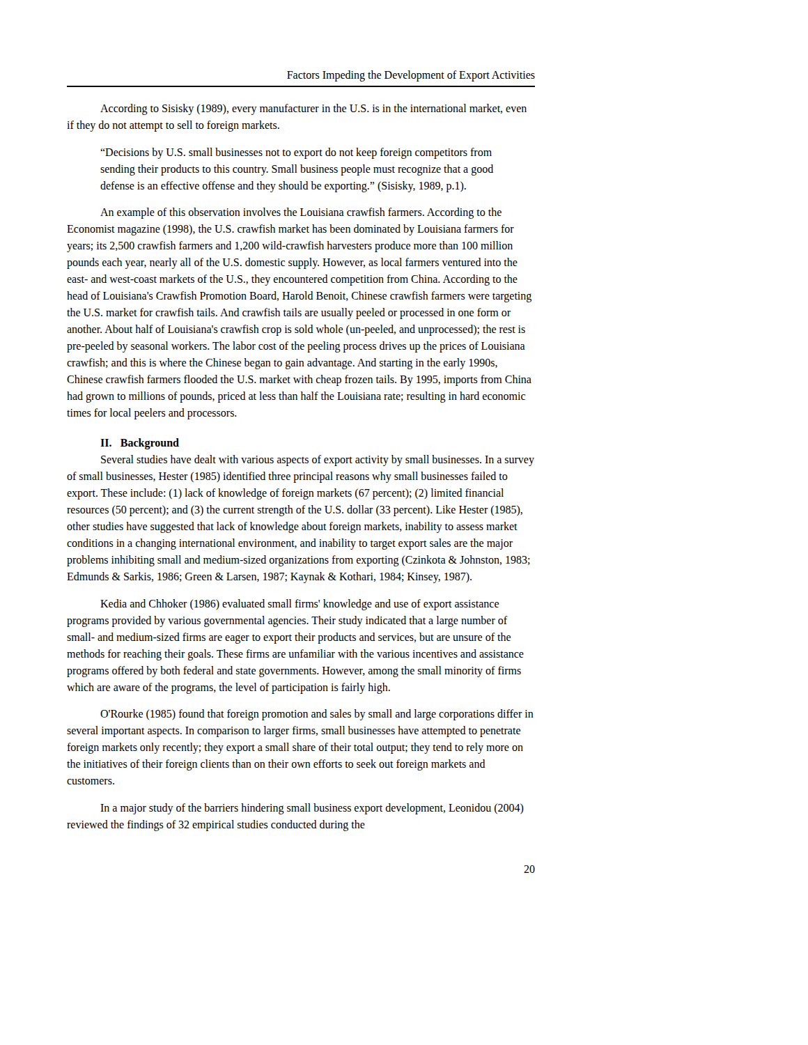Factors Impeding the Development of Export Activities
According to Sisisky (1989), every manufacturer in the U.S. is in the international market, even if they do not attempt to sell to foreign markets.
“Decisions by U.S. small businesses not to export do not keep foreign competitors from sending their products to this country. Small business people must recognize that a good defense is an effective offense and they should be exporting.” (Sisisky, 1989, p.1).
An example of this observation involves the Louisiana crawfish farmers. According to the Economist magazine (1998), the U.S. crawfish market has been dominated by Louisiana farmers for years; its 2,500 crawfish farmers and 1,200 wild-crawfish harvesters produce more than 100 million pounds each year, nearly all of the U.S. domestic supply. However, as local farmers ventured into the east- and west-coast markets of the U.S., they encountered competition from China. According to the head of Louisiana's Crawfish Promotion Board, Harold Benoit, Chinese crawfish farmers were targeting the U.S. market for crawfish tails. And crawfish tails are usually peeled or processed in one form or another. About half of Louisiana's crawfish crop is sold whole (un-peeled, and unprocessed); the rest is pre-peeled by seasonal workers. The labor cost of the peeling process drives up the prices of Louisiana crawfish; and this is where the Chinese began to gain advantage. And starting in the early 1990s, Chinese crawfish farmers flooded the U.S. market with cheap frozen tails. By 1995, imports from China had grown to millions of pounds, priced at less than half the Louisiana rate; resulting in hard economic times for local peelers and processors.
II. Background
Several studies have dealt with various aspects of export activity by small businesses. In a survey of small businesses, Hester (1985) identified three principal reasons why small businesses failed to export. These include: (1) lack of knowledge of foreign markets (67 percent); (2) limited financial resources (50 percent); and (3) the current strength of the U.S. dollar (33 percent). Like Hester (1985), other studies have suggested that lack of knowledge about foreign markets, inability to assess market conditions in a changing international environment, and inability to target export sales are the major problems inhibiting small and medium-sized organizations from exporting (Czinkota & Johnston, 1983; Edmunds & Sarkis, 1986; Green & Larsen, 1987; Kaynak & Kothari, 1984; Kinsey, 1987).
Kedia and Chhoker (1986) evaluated small firms' knowledge and use of export assistance programs provided by various governmental agencies. Their study indicated that a large number of small- and medium-sized firms are eager to export their products and services, but are unsure of the methods for reaching their goals. These firms are unfamiliar with the various incentives and assistance programs offered by both federal and state governments. However, among the small minority of firms which are aware of the programs, the level of participation is fairly high.
O'Rourke (1985) found that foreign promotion and sales by small and large corporations differ in several important aspects. In comparison to larger firms, small businesses have attempted to penetrate foreign markets only recently; they export a small share of their total output; they tend to rely more on the initiatives of their foreign clients than on their own efforts to seek out foreign markets and customers.
In a major study of the barriers hindering small business export development, Leonidou (2004) reviewed the findings of 32 empirical studies conducted during the
20